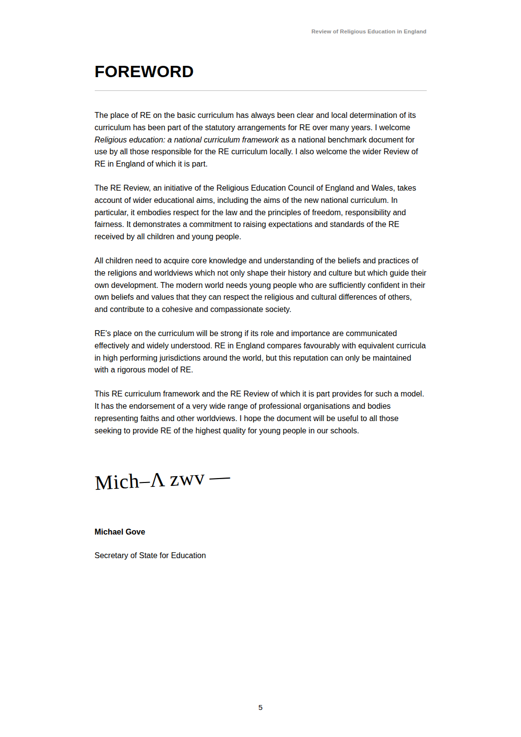Review of Religious Education in England
FOREWORD
The place of RE on the basic curriculum has always been clear and local determination of its curriculum has been part of the statutory arrangements for RE over many years. I welcome Religious education: a national curriculum framework as a national benchmark document for use by all those responsible for the RE curriculum locally. I also welcome the wider Review of RE in England of which it is part.
The RE Review, an initiative of the Religious Education Council of England and Wales, takes account of wider educational aims, including the aims of the new national curriculum. In particular, it embodies respect for the law and the principles of freedom, responsibility and fairness. It demonstrates a commitment to raising expectations and standards of the RE received by all children and young people.
All children need to acquire core knowledge and understanding of the beliefs and practices of the religions and worldviews which not only shape their history and culture but which guide their own development. The modern world needs young people who are sufficiently confident in their own beliefs and values that they can respect the religious and cultural differences of others, and contribute to a cohesive and compassionate society.
RE's place on the curriculum will be strong if its role and importance are communicated effectively and widely understood. RE in England compares favourably with equivalent curricula in high performing jurisdictions around the world, but this reputation can only be maintained with a rigorous model of RE.
This RE curriculum framework and the RE Review of which it is part provides for such a model. It has the endorsement of a very wide range of professional organisations and bodies representing faiths and other worldviews. I hope the document will be useful to all those seeking to provide RE of the highest quality for young people in our schools.
Mich–Λ ᴢᴡᴠ —
Michael Gove
Secretary of State for Education
5